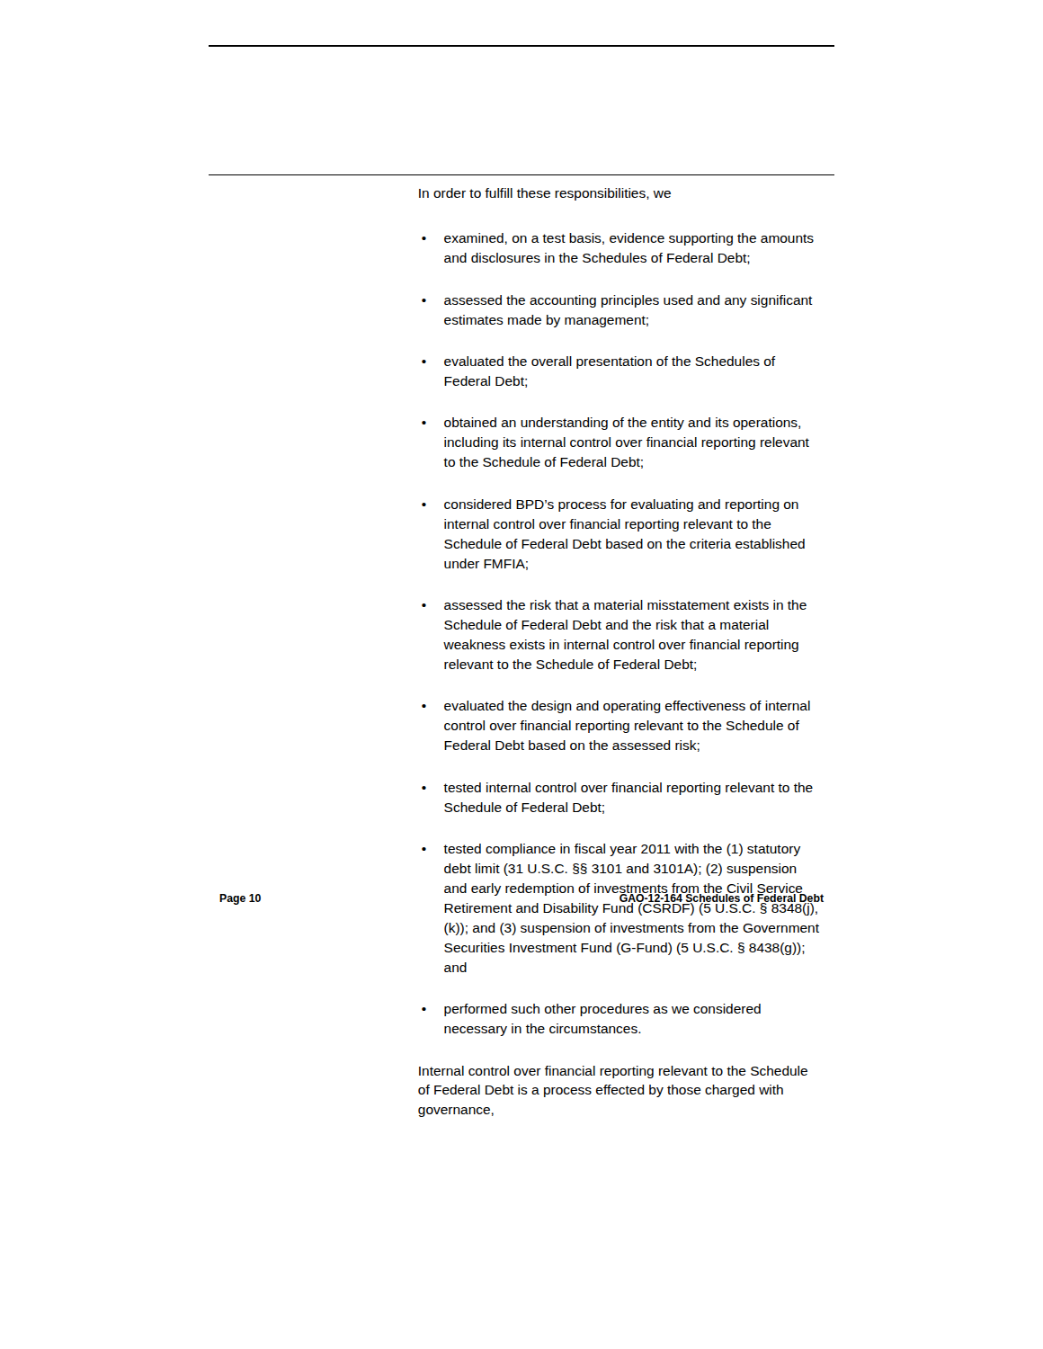In order to fulfill these responsibilities, we
examined, on a test basis, evidence supporting the amounts and disclosures in the Schedules of Federal Debt;
assessed the accounting principles used and any significant estimates made by management;
evaluated the overall presentation of the Schedules of Federal Debt;
obtained an understanding of the entity and its operations, including its internal control over financial reporting relevant to the Schedule of Federal Debt;
considered BPD’s process for evaluating and reporting on internal control over financial reporting relevant to the Schedule of Federal Debt based on the criteria established under FMFIA;
assessed the risk that a material misstatement exists in the Schedule of Federal Debt and the risk that a material weakness exists in internal control over financial reporting relevant to the Schedule of Federal Debt;
evaluated the design and operating effectiveness of internal control over financial reporting relevant to the Schedule of Federal Debt based on the assessed risk;
tested internal control over financial reporting relevant to the Schedule of Federal Debt;
tested compliance in fiscal year 2011 with the (1) statutory debt limit (31 U.S.C. §§ 3101 and 3101A); (2) suspension and early redemption of investments from the Civil Service Retirement and Disability Fund (CSRDF) (5 U.S.C. § 8348(j),(k)); and (3) suspension of investments from the Government Securities Investment Fund (G-Fund) (5 U.S.C. § 8438(g)); and
performed such other procedures as we considered necessary in the circumstances.
Internal control over financial reporting relevant to the Schedule of Federal Debt is a process effected by those charged with governance,
Page 10 GAO-12-164 Schedules of Federal Debt